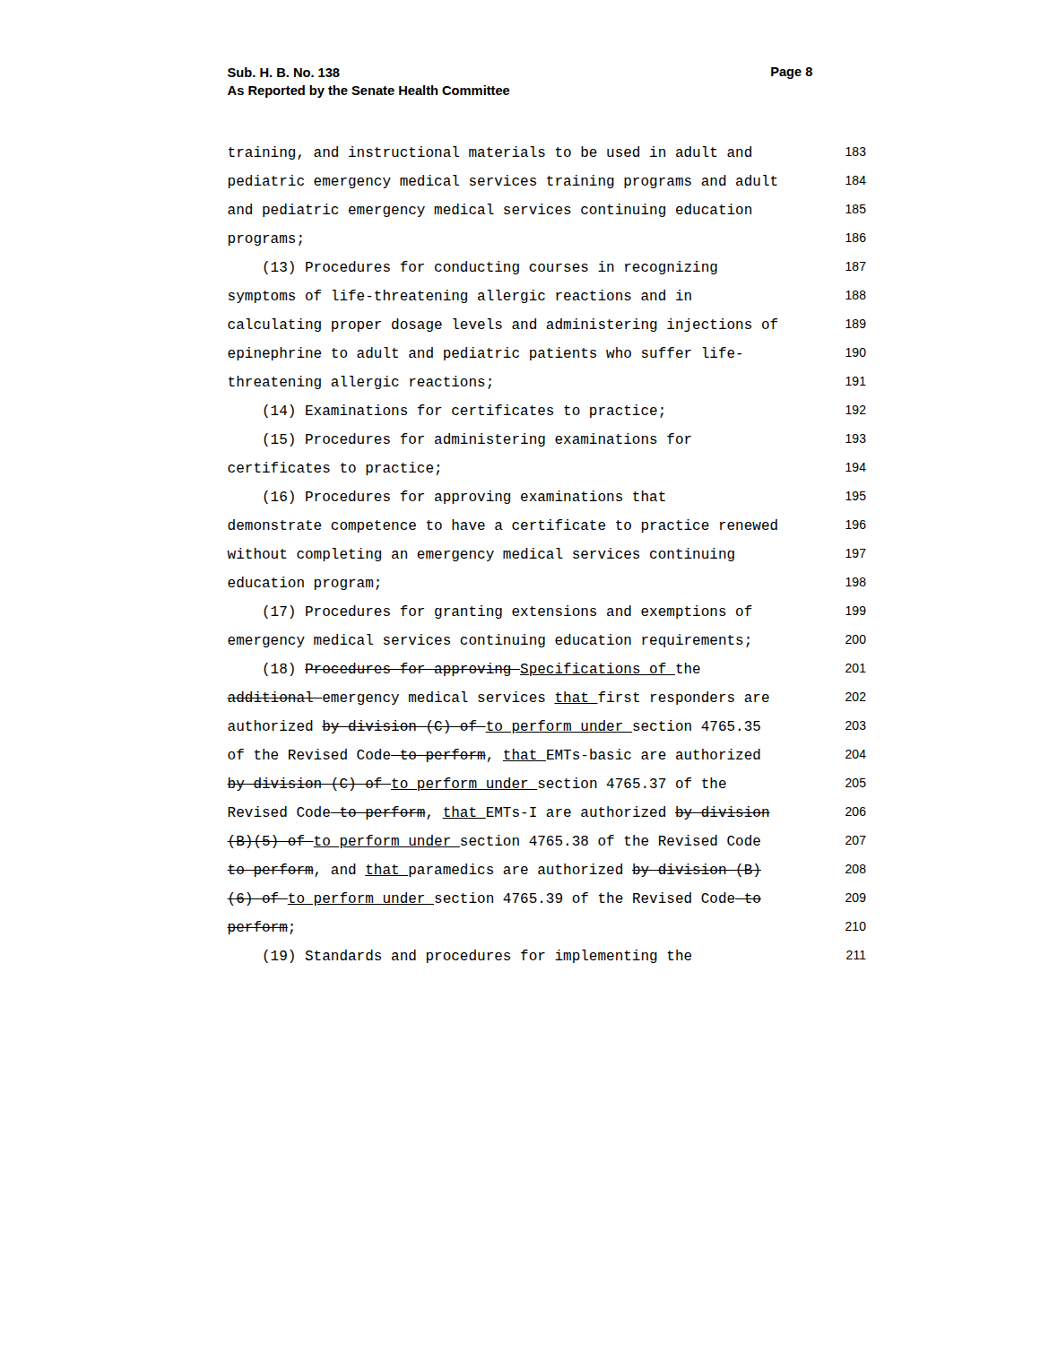Sub. H. B. No. 138
As Reported by the Senate Health Committee
Page 8
training, and instructional materials to be used in adult and183
pediatric emergency medical services training programs and adult184
and pediatric emergency medical services continuing education185
programs;186
(13) Procedures for conducting courses in recognizing187
symptoms of life-threatening allergic reactions and in188
calculating proper dosage levels and administering injections of189
epinephrine to adult and pediatric patients who suffer life-190
threatening allergic reactions;191
(14) Examinations for certificates to practice;192
(15) Procedures for administering examinations for193
certificates to practice;194
(16) Procedures for approving examinations that195
demonstrate competence to have a certificate to practice renewed196
without completing an emergency medical services continuing197
education program;198
(17) Procedures for granting extensions and exemptions of199
emergency medical services continuing education requirements;200
(18) Procedures for approving Specifications of the201
additional emergency medical services that first responders are202
authorized by division (C) of to perform under section 4765.35203
of the Revised Code to perform, that EMTs-basic are authorized204
by division (C) of to perform under section 4765.37 of the205
Revised Code to perform, that EMTs-I are authorized by division206
(B)(5) of to perform under section 4765.38 of the Revised Code207
to perform, and that paramedics are authorized by division (B)208
(6) of to perform under section 4765.39 of the Revised Code to209
perform;210
(19) Standards and procedures for implementing the211